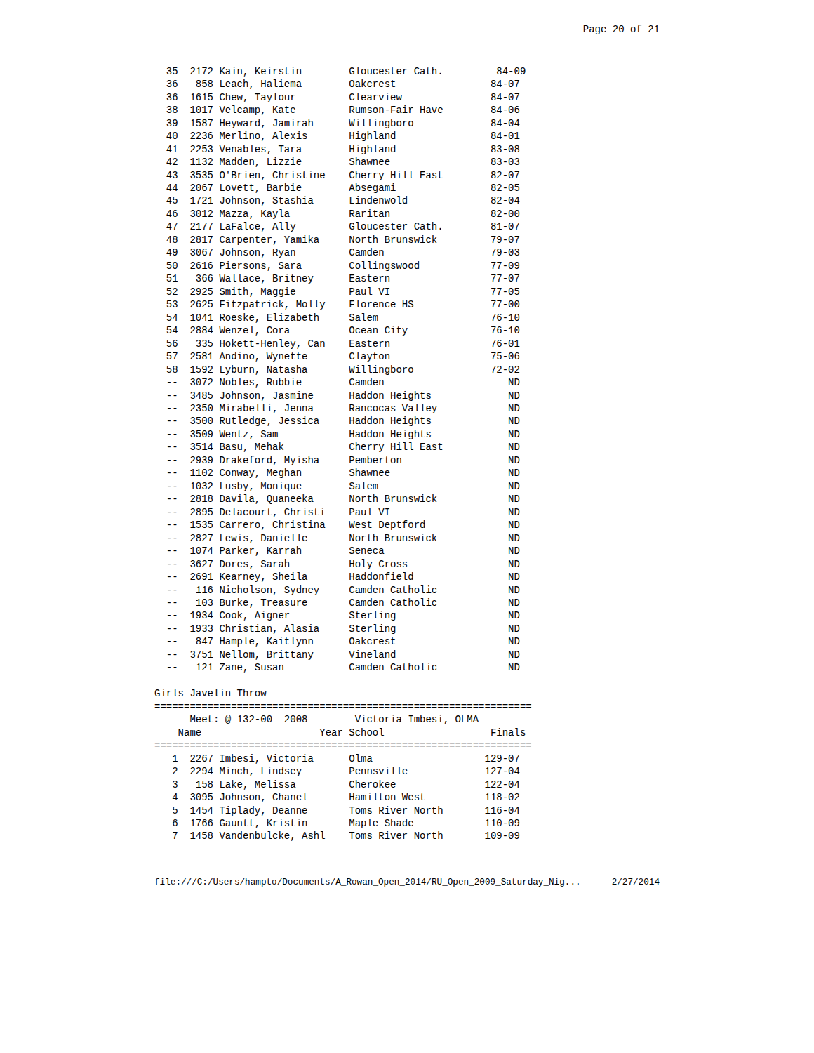Page 20 of 21
  35  2172 Kain, Keirstin        Gloucester Cath.         84-09
  36   858 Leach, Haliema        Oakcrest                84-07
  36  1615 Chew, Taylour         Clearview               84-07
  38  1017 Velcamp, Kate         Rumson-Fair Have        84-06
  39  1587 Heyward, Jamirah      Willingboro             84-04
  40  2236 Merlino, Alexis       Highland                84-01
  41  2253 Venables, Tara        Highland                83-08
  42  1132 Madden, Lizzie        Shawnee                 83-03
  43  3535 O'Brien, Christine    Cherry Hill East        82-07
  44  2067 Lovett, Barbie        Absegami                82-05
  45  1721 Johnson, Stashia      Lindenwold              82-04
  46  3012 Mazza, Kayla          Raritan                 82-00
  47  2177 LaFalce, Ally         Gloucester Cath.        81-07
  48  2817 Carpenter, Yamika     North Brunswick         79-07
  49  3067 Johnson, Ryan         Camden                  79-03
  50  2616 Piersons, Sara        Collingswood            77-09
  51   366 Wallace, Britney      Eastern                 77-07
  52  2925 Smith, Maggie         Paul VI                 77-05
  53  2625 Fitzpatrick, Molly    Florence HS             77-00
  54  1041 Roeske, Elizabeth     Salem                   76-10
  54  2884 Wenzel, Cora          Ocean City              76-10
  56   335 Hokett-Henley, Can    Eastern                 76-01
  57  2581 Andino, Wynette       Clayton                 75-06
  58  1592 Lyburn, Natasha       Willingboro             72-02
  --  3072 Nobles, Rubbie        Camden                     ND
  --  3485 Johnson, Jasmine      Haddon Heights             ND
  --  2350 Mirabelli, Jenna      Rancocas Valley            ND
  --  3500 Rutledge, Jessica     Haddon Heights             ND
  --  3509 Wentz, Sam            Haddon Heights             ND
  --  3514 Basu, Mehak           Cherry Hill East           ND
  --  2939 Drakeford, Myisha     Pemberton                  ND
  --  1102 Conway, Meghan        Shawnee                    ND
  --  1032 Lusby, Monique        Salem                      ND
  --  2818 Davila, Quaneeka      North Brunswick            ND
  --  2895 Delacourt, Christi    Paul VI                    ND
  --  1535 Carrero, Christina    West Deptford              ND
  --  2827 Lewis, Danielle       North Brunswick            ND
  --  1074 Parker, Karrah        Seneca                     ND
  --  3627 Dores, Sarah          Holy Cross                 ND
  --  2691 Kearney, Sheila       Haddonfield                ND
  --   116 Nicholson, Sydney     Camden Catholic            ND
  --   103 Burke, Treasure       Camden Catholic            ND
  --  1934 Cook, Aigner          Sterling                   ND
  --  1933 Christian, Alasia     Sterling                   ND
  --   847 Hample, Kaitlynn      Oakcrest                   ND
  --  3751 Nellom, Brittany      Vineland                   ND
  --   121 Zane, Susan           Camden Catholic            ND

Girls Javelin Throw
================================================================
      Meet: @ 132-00  2008        Victoria Imbesi, OLMA
    Name                    Year School                  Finals
================================================================
   1  2267 Imbesi, Victoria      Olma                   129-07
   2  2294 Minch, Lindsey        Pennsville             127-04
   3   158 Lake, Melissa         Cherokee               122-04
   4  3095 Johnson, Chanel       Hamilton West          118-02
   5  1454 Tiplady, Deanne       Toms River North       116-04
   6  1766 Gauntt, Kristin       Maple Shade            110-09
   7  1458 Vandenbulcke, Ashl    Toms River North       109-09
file:///C:/Users/hampto/Documents/A_Rowan_Open_2014/RU_Open_2009_Saturday_Nig... 2/27/2014